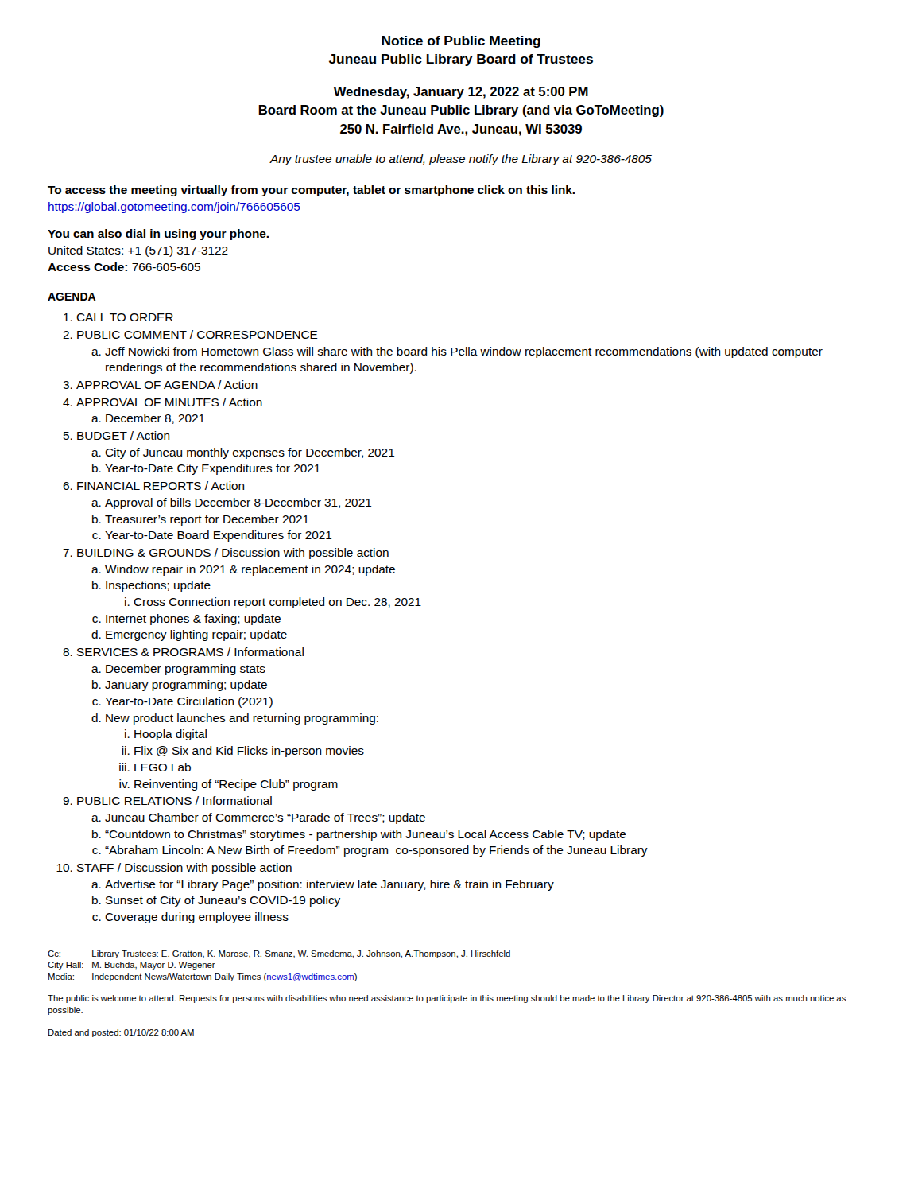Notice of Public Meeting
Juneau Public Library Board of Trustees
Wednesday, January 12, 2022 at 5:00 PM
Board Room at the Juneau Public Library (and via GoToMeeting)
250 N. Fairfield Ave., Juneau, WI 53039
Any trustee unable to attend, please notify the Library at 920-386-4805
To access the meeting virtually from your computer, tablet or smartphone click on this link.
https://global.gotomeeting.com/join/766605605
You can also dial in using your phone.
United States: +1 (571) 317-3122
Access Code: 766-605-605
AGENDA
CALL TO ORDER
PUBLIC COMMENT / CORRESPONDENCE
Jeff Nowicki from Hometown Glass will share with the board his Pella window replacement recommendations (with updated computer renderings of the recommendations shared in November).
APPROVAL OF AGENDA / Action
APPROVAL OF MINUTES / Action
December 8, 2021
BUDGET / Action
City of Juneau monthly expenses for December, 2021
Year-to-Date City Expenditures for 2021
FINANCIAL REPORTS / Action
Approval of bills December 8-December 31, 2021
Treasurer’s report for December 2021
Year-to-Date Board Expenditures for 2021
BUILDING & GROUNDS / Discussion with possible action
Window repair in 2021 & replacement in 2024; update
Inspections; update
Cross Connection report completed on Dec. 28, 2021
Internet phones & faxing; update
Emergency lighting repair; update
SERVICES & PROGRAMS / Informational
December programming stats
January programming; update
Year-to-Date Circulation (2021)
New product launches and returning programming:
Hoopla digital
Flix @ Six and Kid Flicks in-person movies
LEGO Lab
Reinventing of “Recipe Club” program
PUBLIC RELATIONS / Informational
Juneau Chamber of Commerce’s “Parade of Trees”; update
“Countdown to Christmas” storytimes - partnership with Juneau’s Local Access Cable TV; update
“Abraham Lincoln: A New Birth of Freedom” program co-sponsored by Friends of the Juneau Library
STAFF / Discussion with possible action
Advertise for “Library Page” position: interview late January, hire & train in February
Sunset of City of Juneau’s COVID-19 policy
Coverage during employee illness
| Cc: | Library Trustees: E. Gratton, K. Marose, R. Smanz, W. Smedema, J. Johnson, A.Thompson, J. Hirschfeld |
| City Hall: | M. Buchda, Mayor D. Wegener |
| Media: | Independent News/Watertown Daily Times ( news1@wdtimes.com ) |
The public is welcome to attend. Requests for persons with disabilities who need assistance to participate in this meeting should be made to the Library Director at 920-386-4805 with as much notice as possible.
Dated and posted: 01/10/22 8:00 AM